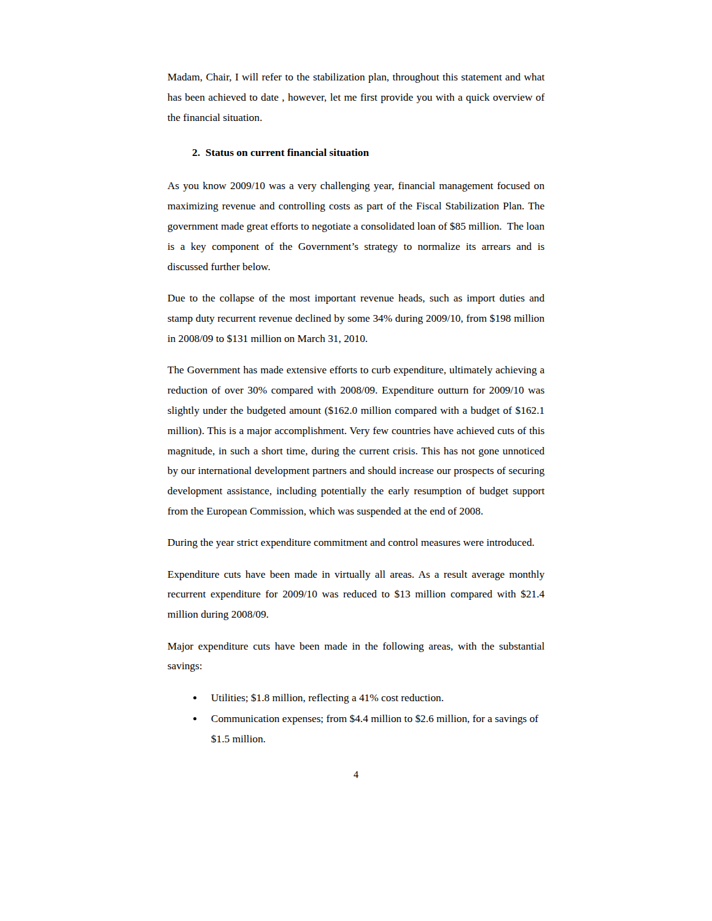Madam, Chair, I will refer to the stabilization plan, throughout this statement and what has been achieved to date , however, let me first provide you with a quick overview of the financial situation.
2. Status on current financial situation
As you know 2009/10 was a very challenging year, financial management focused on maximizing revenue and controlling costs as part of the Fiscal Stabilization Plan. The government made great efforts to negotiate a consolidated loan of $85 million. The loan is a key component of the Government’s strategy to normalize its arrears and is discussed further below.
Due to the collapse of the most important revenue heads, such as import duties and stamp duty recurrent revenue declined by some 34% during 2009/10, from $198 million in 2008/09 to $131 million on March 31, 2010.
The Government has made extensive efforts to curb expenditure, ultimately achieving a reduction of over 30% compared with 2008/09. Expenditure outturn for 2009/10 was slightly under the budgeted amount ($162.0 million compared with a budget of $162.1 million). This is a major accomplishment. Very few countries have achieved cuts of this magnitude, in such a short time, during the current crisis. This has not gone unnoticed by our international development partners and should increase our prospects of securing development assistance, including potentially the early resumption of budget support from the European Commission, which was suspended at the end of 2008.
During the year strict expenditure commitment and control measures were introduced.
Expenditure cuts have been made in virtually all areas. As a result average monthly recurrent expenditure for 2009/10 was reduced to $13 million compared with $21.4 million during 2008/09.
Major expenditure cuts have been made in the following areas, with the substantial savings:
Utilities; $1.8 million, reflecting a 41% cost reduction.
Communication expenses; from $4.4 million to $2.6 million, for a savings of $1.5 million.
4